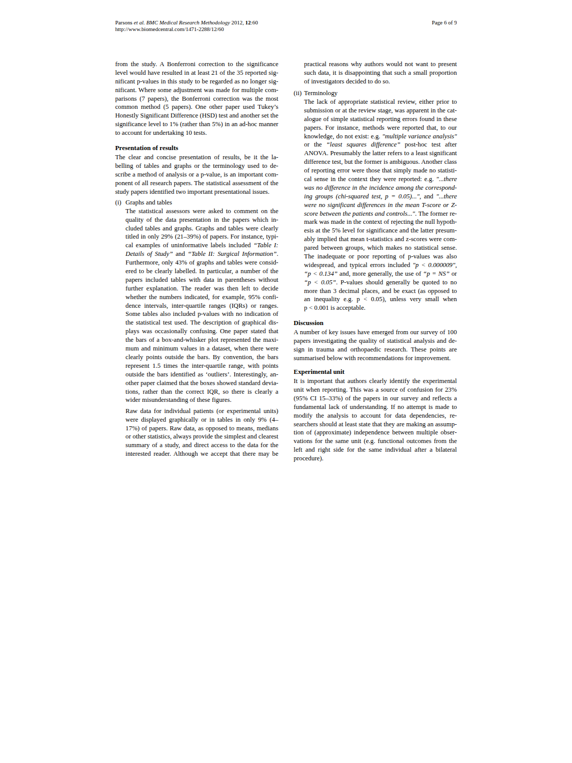Parsons et al. BMC Medical Research Methodology 2012, 12:60
http://www.biomedcentral.com/1471-2288/12/60
Page 6 of 9
from the study. A Bonferroni correction to the significance level would have resulted in at least 21 of the 35 reported significant p-values in this study to be regarded as no longer significant. Where some adjustment was made for multiple comparisons (7 papers), the Bonferroni correction was the most common method (5 papers). One other paper used Tukey’s Honestly Significant Difference (HSD) test and another set the significance level to 1% (rather than 5%) in an ad-hoc manner to account for undertaking 10 tests.
Presentation of results
The clear and concise presentation of results, be it the labelling of tables and graphs or the terminology used to describe a method of analysis or a p-value, is an important component of all research papers. The statistical assessment of the study papers identified two important presentational issues.
(i) Graphs and tables
The statistical assessors were asked to comment on the quality of the data presentation in the papers which included tables and graphs. Graphs and tables were clearly titled in only 29% (21–39%) of papers. For instance, typical examples of uninformative labels included “Table I: Details of Study” and “Table II: Surgical Information”. Furthermore, only 43% of graphs and tables were considered to be clearly labelled. In particular, a number of the papers included tables with data in parentheses without further explanation. The reader was then left to decide whether the numbers indicated, for example, 95% confidence intervals, inter-quartile ranges (IQRs) or ranges. Some tables also included p-values with no indication of the statistical test used. The description of graphical displays was occasionally confusing. One paper stated that the bars of a box-and-whisker plot represented the maximum and minimum values in a dataset, when there were clearly points outside the bars. By convention, the bars represent 1.5 times the inter-quartile range, with points outside the bars identified as ‘outliers’. Interestingly, another paper claimed that the boxes showed standard deviations, rather than the correct IQR, so there is clearly a wider misunderstanding of these figures.
Raw data for individual patients (or experimental units) were displayed graphically or in tables in only 9% (4–17%) of papers. Raw data, as opposed to means, medians or other statistics, always provide the simplest and clearest summary of a study, and direct access to the data for the interested reader. Although we accept that there may be practical reasons why authors would not want to present such data, it is disappointing that such a small proportion of investigators decided to do so.
(ii) Terminology
The lack of appropriate statistical review, either prior to submission or at the review stage, was apparent in the catalogue of simple statistical reporting errors found in these papers. For instance, methods were reported that, to our knowledge, do not exist: e.g. "multiple variance analysis" or the “least squares difference” post-hoc test after ANOVA. Presumably the latter refers to a least significant difference test, but the former is ambiguous. Another class of reporting error were those that simply made no statistical sense in the context they were reported: e.g. "...there was no difference in the incidence among the corresponding groups (chi-squared test, p = 0.05)...", and "...there were no significant differences in the mean T-score or Z-score between the patients and controls...". The former remark was made in the context of rejecting the null hypothesis at the 5% level for significance and the latter presumably implied that mean t-statistics and z-scores were compared between groups, which makes no statistical sense. The inadequate or poor reporting of p-values was also widespread, and typical errors included "p < 0.000009", “p < 0.134” and, more generally, the use of “p = NS” or “p < 0.05”. P-values should generally be quoted to no more than 3 decimal places, and be exact (as opposed to an inequality e.g. p < 0.05), unless very small when p < 0.001 is acceptable.
Discussion
A number of key issues have emerged from our survey of 100 papers investigating the quality of statistical analysis and design in trauma and orthopaedic research. These points are summarised below with recommendations for improvement.
Experimental unit
It is important that authors clearly identify the experimental unit when reporting. This was a source of confusion for 23% (95% CI 15–33%) of the papers in our survey and reflects a fundamental lack of understanding. If no attempt is made to modify the analysis to account for data dependencies, researchers should at least state that they are making an assumption of (approximate) independence between multiple observations for the same unit (e.g. functional outcomes from the left and right side for the same individual after a bilateral procedure).